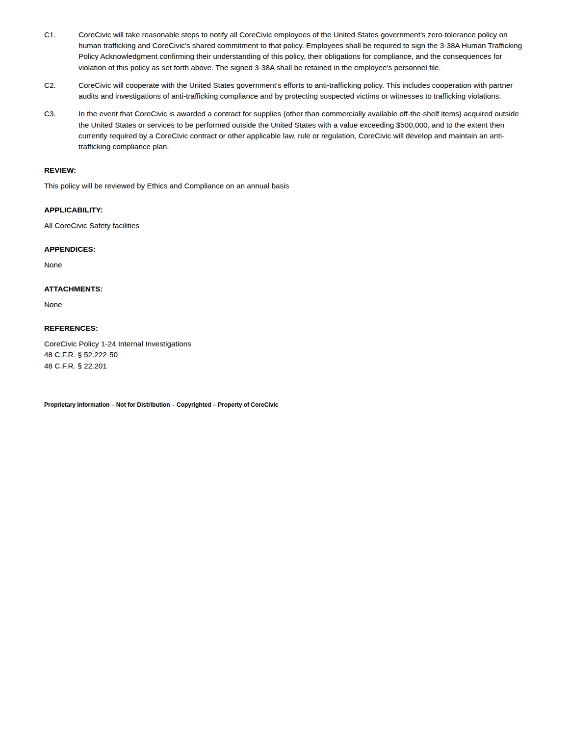C1.
CoreCivic will take reasonable steps to notify all CoreCivic employees of the United States government's zero-tolerance policy on human trafficking and CoreCivic's shared commitment to that policy. Employees shall be required to sign the 3-38A Human Trafficking Policy Acknowledgment confirming their understanding of this policy, their obligations for compliance, and the consequences for violation of this policy as set forth above. The signed 3-38A shall be retained in the employee's personnel file.
C2.
CoreCivic will cooperate with the United States government's efforts to anti-trafficking policy. This includes cooperation with partner audits and investigations of anti-trafficking compliance and by protecting suspected victims or witnesses to trafficking violations.
C3.
In the event that CoreCivic is awarded a contract for supplies (other than commercially available off-the-shelf items) acquired outside the United States or services to be performed outside the United States with a value exceeding $500,000, and to the extent then currently required by a CoreCivic contract or other applicable law, rule or regulation, CoreCivic will develop and maintain an anti-trafficking compliance plan.
REVIEW:
This policy will be reviewed by Ethics and Compliance on an annual basis
APPLICABILITY:
All CoreCivic Safety facilities
APPENDICES:
None
ATTACHMENTS:
None
REFERENCES:
CoreCivic Policy 1-24 Internal Investigations
48 C.F.R. § 52.222-50
48 C.F.R. § 22.201
Proprietary Information – Not for Distribution – Copyrighted – Property of CoreCivic